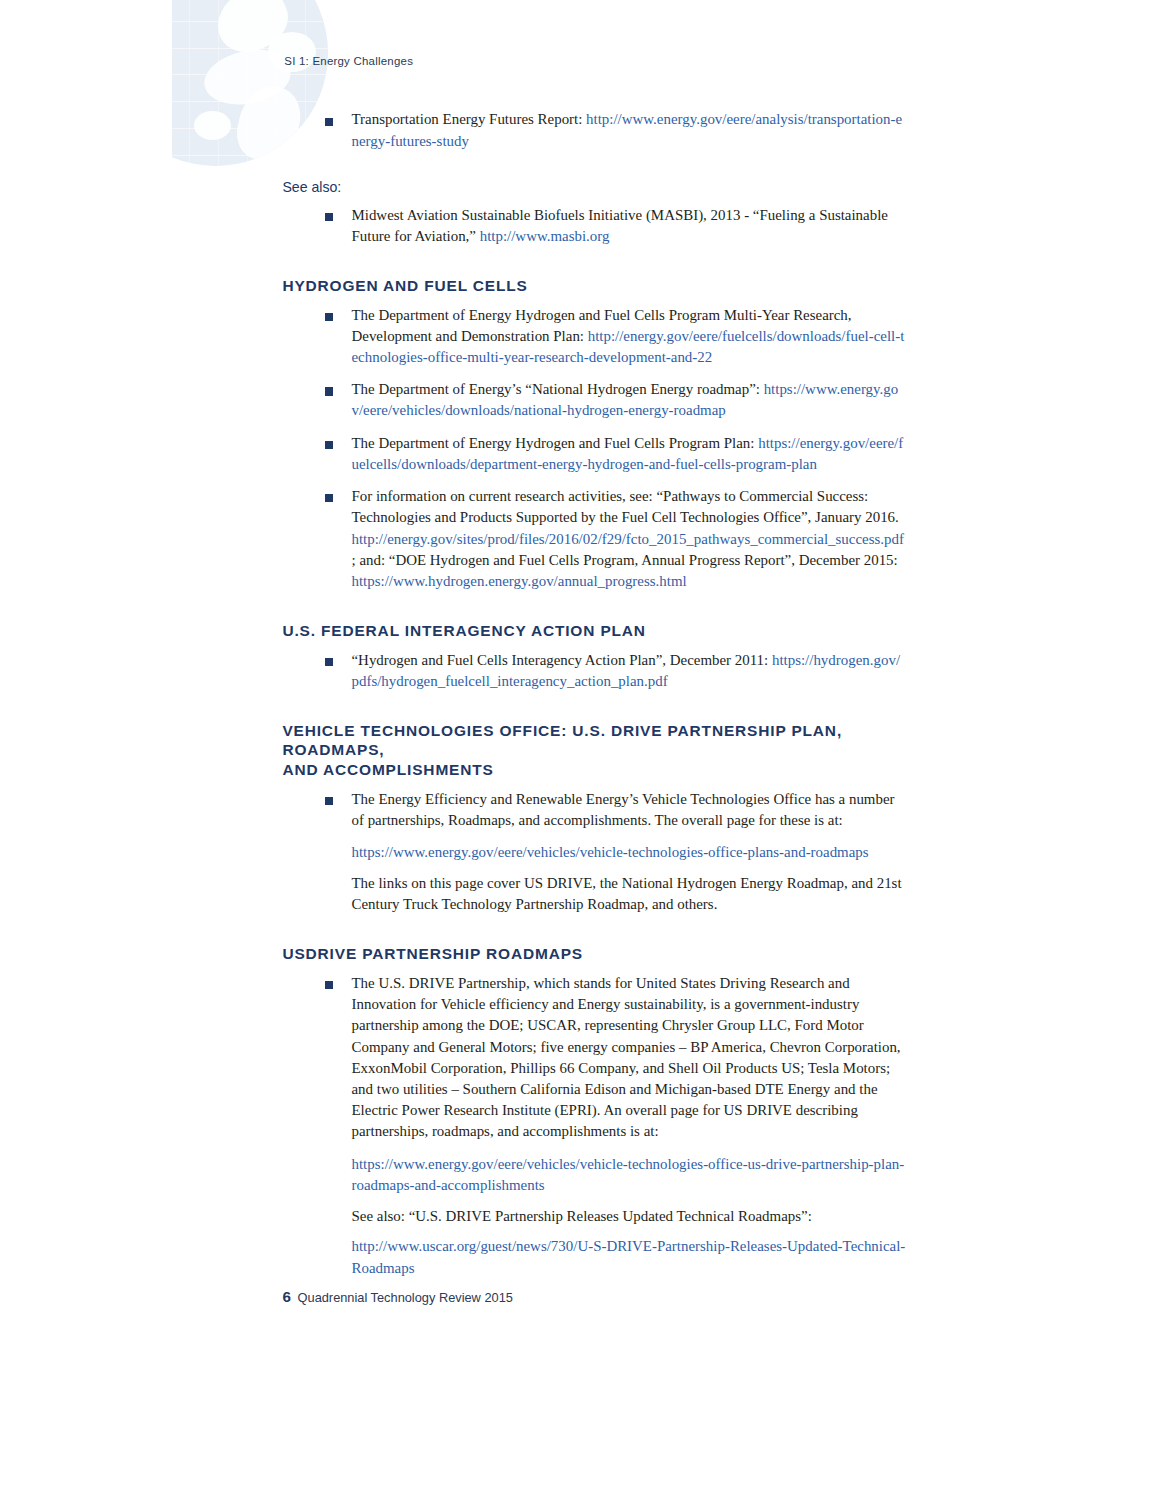SI 1: Energy Challenges
Transportation Energy Futures Report: http://www.energy.gov/eere/analysis/transportation-energy-futures-study
See also:
Midwest Aviation Sustainable Biofuels Initiative (MASBI), 2013 - “Fueling a Sustainable Future for Aviation,” http://www.masbi.org
Hydrogen and Fuel Cells
The Department of Energy Hydrogen and Fuel Cells Program Multi-Year Research, Development and Demonstration Plan: http://energy.gov/eere/fuelcells/downloads/fuel-cell-technologies-office-multi-year-research-development-and-22
The Department of Energy’s “National Hydrogen Energy roadmap”: https://www.energy.gov/eere/vehicles/downloads/national-hydrogen-energy-roadmap
The Department of Energy Hydrogen and Fuel Cells Program Plan: https://energy.gov/eere/fuelcells/downloads/department-energy-hydrogen-and-fuel-cells-program-plan
For information on current research activities, see: “Pathways to Commercial Success: Technologies and Products Supported by the Fuel Cell Technologies Office”, January 2016. http://energy.gov/sites/prod/files/2016/02/f29/fcto_2015_pathways_commercial_success.pdf ; and: “DOE Hydrogen and Fuel Cells Program, Annual Progress Report”, December 2015: https://www.hydrogen.energy.gov/annual_progress.html
U.S. Federal Interagency Action Plan
“Hydrogen and Fuel Cells Interagency Action Plan”, December 2011: https://hydrogen.gov/pdfs/hydrogen_fuelcell_interagency_action_plan.pdf
Vehicle Technologies Office: U.S. Drive Partnership Plan, Roadmaps,
and Accomplishments
The Energy Efficiency and Renewable Energy’s Vehicle Technologies Office has a number of partnerships, Roadmaps, and accomplishments. The overall page for these is at:
https://www.energy.gov/eere/vehicles/vehicle-technologies-office-plans-and-roadmaps
The links on this page cover US DRIVE, the National Hydrogen Energy Roadmap, and 21st Century Truck Technology Partnership Roadmap, and others.
USDrive Partnership Roadmaps
The U.S. DRIVE Partnership, which stands for United States Driving Research and Innovation for Vehicle efficiency and Energy sustainability, is a government-industry partnership among the DOE; USCAR, representing Chrysler Group LLC, Ford Motor Company and General Motors; five energy companies – BP America, Chevron Corporation, ExxonMobil Corporation, Phillips 66 Company, and Shell Oil Products US; Tesla Motors; and two utilities – Southern California Edison and Michigan-based DTE Energy and the Electric Power Research Institute (EPRI). An overall page for US DRIVE describing partnerships, roadmaps, and accomplishments is at:
https://www.energy.gov/eere/vehicles/vehicle-technologies-office-us-drive-partnership-plan-roadmaps-and-accomplishments
See also: “U.S. DRIVE Partnership Releases Updated Technical Roadmaps”:
http://www.uscar.org/guest/news/730/U-S-DRIVE-Partnership-Releases-Updated-Technical-Roadmaps
6 Quadrennial Technology Review 2015